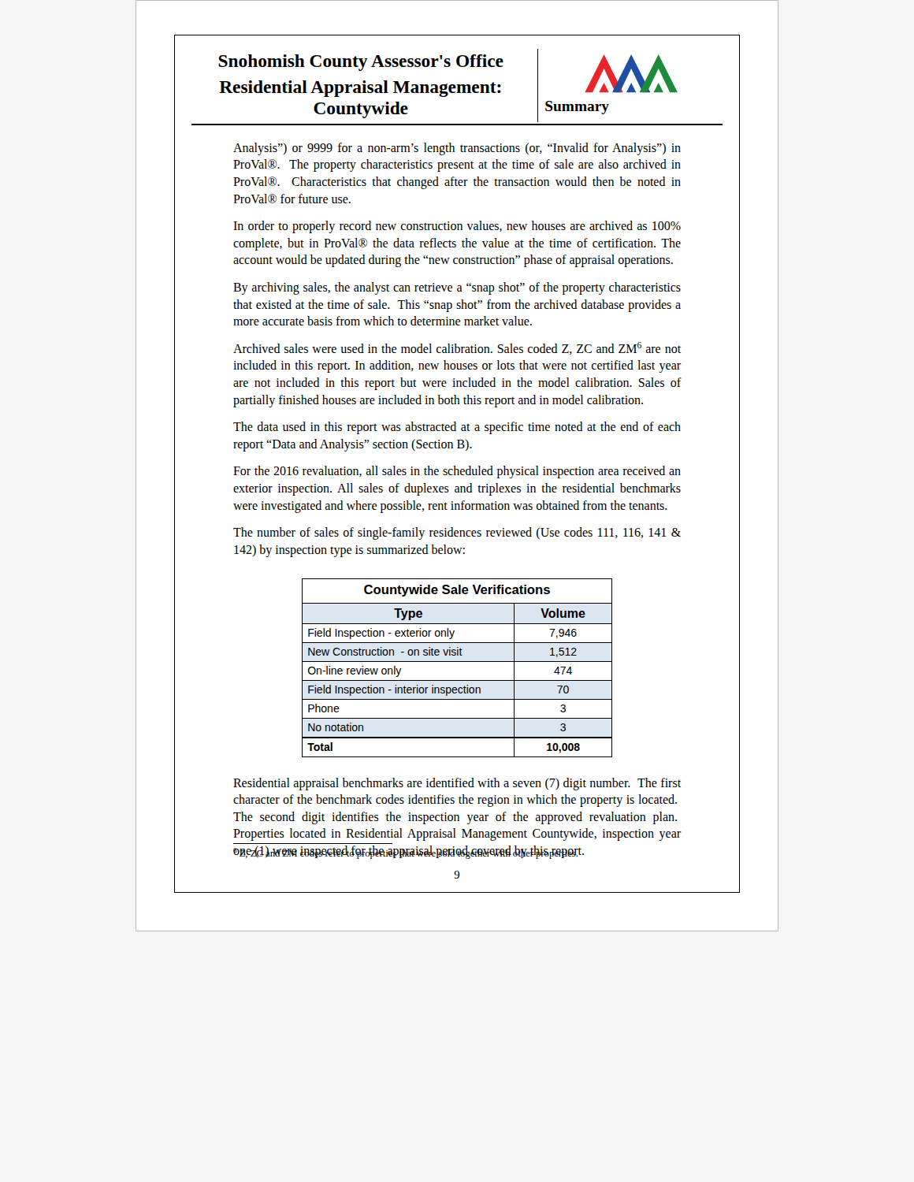Snohomish County Assessor's Office
Residential Appraisal Management: Countywide
Summary
Analysis”) or 9999 for a non-arm’s length transactions (or, “Invalid for Analysis”) in ProVal®. The property characteristics present at the time of sale are also archived in ProVal®. Characteristics that changed after the transaction would then be noted in ProVal® for future use.
In order to properly record new construction values, new houses are archived as 100% complete, but in ProVal® the data reflects the value at the time of certification. The account would be updated during the “new construction” phase of appraisal operations.
By archiving sales, the analyst can retrieve a “snap shot” of the property characteristics that existed at the time of sale. This “snap shot” from the archived database provides a more accurate basis from which to determine market value.
Archived sales were used in the model calibration. Sales coded Z, ZC and ZM6 are not included in this report. In addition, new houses or lots that were not certified last year are not included in this report but were included in the model calibration. Sales of partially finished houses are included in both this report and in model calibration.
The data used in this report was abstracted at a specific time noted at the end of each report “Data and Analysis” section (Section B).
For the 2016 revaluation, all sales in the scheduled physical inspection area received an exterior inspection. All sales of duplexes and triplexes in the residential benchmarks were investigated and where possible, rent information was obtained from the tenants.
The number of sales of single-family residences reviewed (Use codes 111, 116, 141 & 142) by inspection type is summarized below:
Countywide Sale Verifications
| Type | Volume |
| --- | --- |
| Field Inspection - exterior only | 7,946 |
| New Construction - on site visit | 1,512 |
| On-line review only | 474 |
| Field Inspection - interior inspection | 70 |
| Phone | 3 |
| No notation | 3 |
| Total | 10,008 |
Residential appraisal benchmarks are identified with a seven (7) digit number. The first character of the benchmark codes identifies the region in which the property is located. The second digit identifies the inspection year of the approved revaluation plan. Properties located in Residential Appraisal Management Countywide, inspection year one (1) were inspected for the appraisal period covered by this report.
6 Z, ZC and ZM codes refer to properties that were sold together with other properties.
9